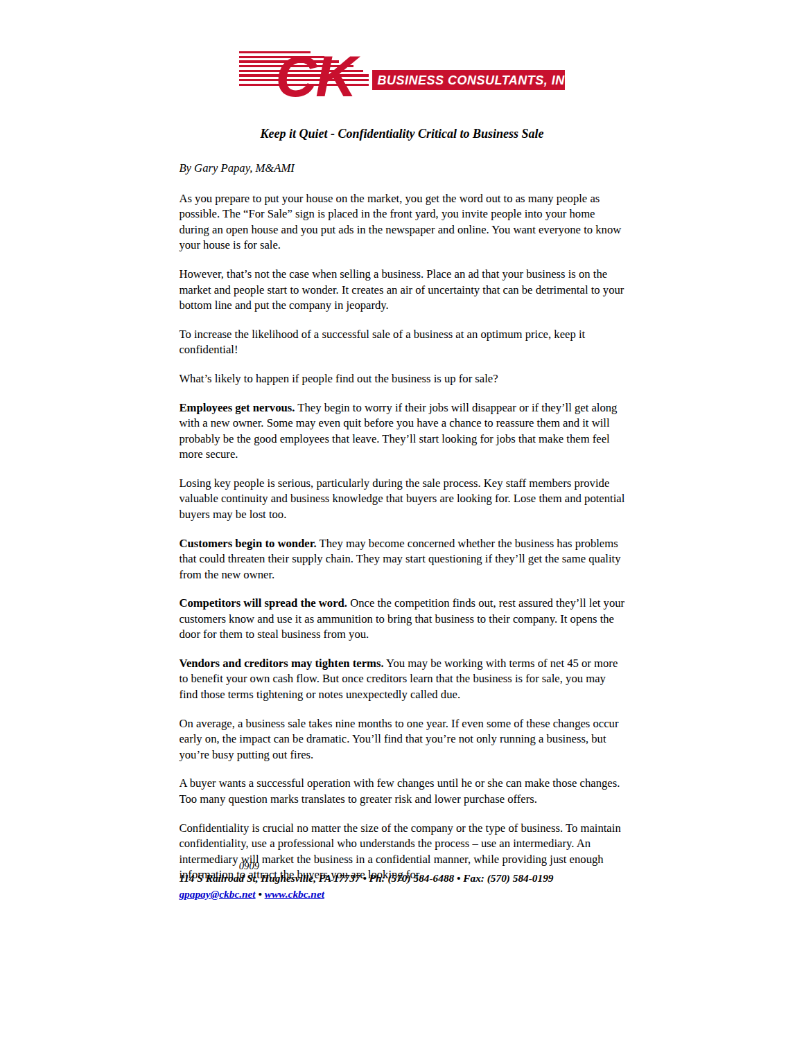CK
BUSINESS CONSULTANTS, INC.
Keep it Quiet - Confidentiality Critical to Business Sale
By Gary Papay, M&AMI
As you prepare to put your house on the market, you get the word out to as many people as possible. The “For Sale” sign is placed in the front yard, you invite people into your home during an open house and you put ads in the newspaper and online. You want everyone to know your house is for sale.
However, that’s not the case when selling a business. Place an ad that your business is on the market and people start to wonder. It creates an air of uncertainty that can be detrimental to your bottom line and put the company in jeopardy.
To increase the likelihood of a successful sale of a business at an optimum price, keep it confidential!
What’s likely to happen if people find out the business is up for sale?
Employees get nervous. They begin to worry if their jobs will disappear or if they’ll get along with a new owner. Some may even quit before you have a chance to reassure them and it will probably be the good employees that leave. They’ll start looking for jobs that make them feel more secure.
Losing key people is serious, particularly during the sale process. Key staff members provide valuable continuity and business knowledge that buyers are looking for. Lose them and potential buyers may be lost too.
Customers begin to wonder. They may become concerned whether the business has problems that could threaten their supply chain. They may start questioning if they’ll get the same quality from the new owner.
Competitors will spread the word. Once the competition finds out, rest assured they’ll let your customers know and use it as ammunition to bring that business to their company. It opens the door for them to steal business from you.
Vendors and creditors may tighten terms. You may be working with terms of net 45 or more to benefit your own cash flow. But once creditors learn that the business is for sale, you may find those terms tightening or notes unexpectedly called due.
On average, a business sale takes nine months to one year. If even some of these changes occur early on, the impact can be dramatic. You’ll find that you’re not only running a business, but you’re busy putting out fires.
A buyer wants a successful operation with few changes until he or she can make those changes. Too many question marks translates to greater risk and lower purchase offers.
Confidentiality is crucial no matter the size of the company or the type of business. To maintain confidentiality, use a professional who understands the process – use an intermediary. An intermediary will market the business in a confidential manner, while providing just enough information to attract the buyers you are looking for.
114 S Railroad St, Hughesville, PA 17737 • Ph: (570) 584-6488 • Fax: (570) 584-0199
gpapay@ckbc.net • www.ckbc.net
0909